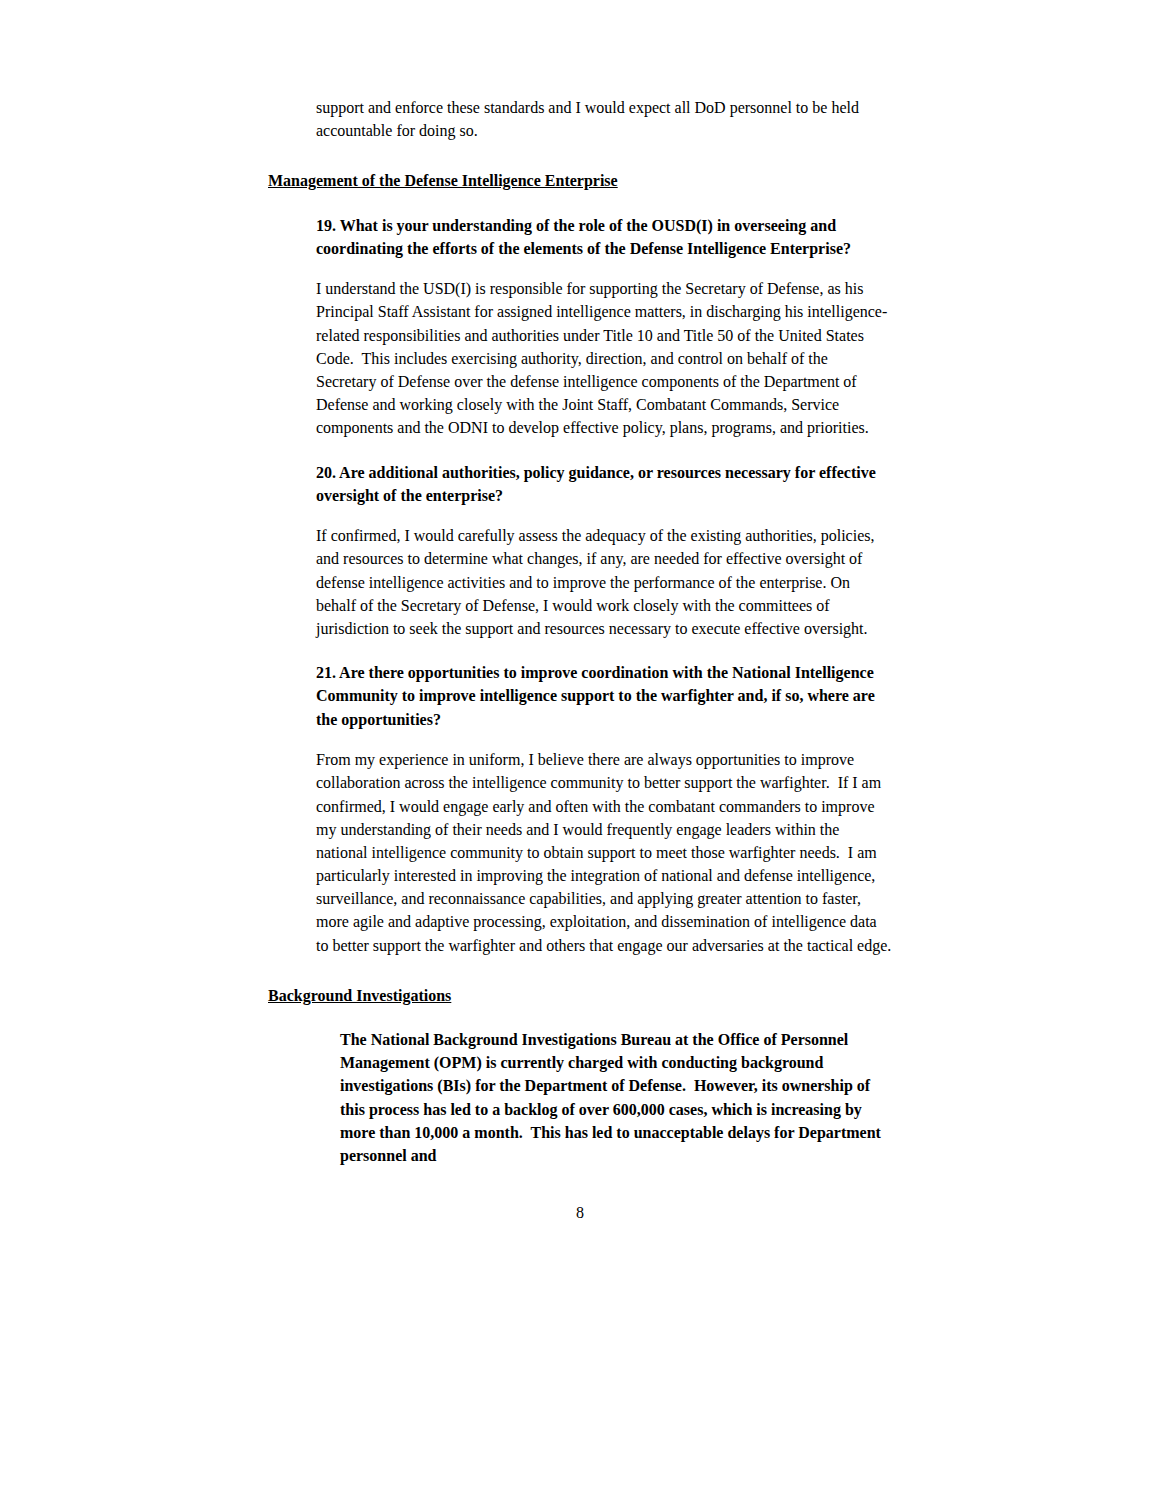support and enforce these standards and I would expect all DoD personnel to be held accountable for doing so.
Management of the Defense Intelligence Enterprise
19. What is your understanding of the role of the OUSD(I) in overseeing and coordinating the efforts of the elements of the Defense Intelligence Enterprise?
I understand the USD(I) is responsible for supporting the Secretary of Defense, as his Principal Staff Assistant for assigned intelligence matters, in discharging his intelligence-related responsibilities and authorities under Title 10 and Title 50 of the United States Code. This includes exercising authority, direction, and control on behalf of the Secretary of Defense over the defense intelligence components of the Department of Defense and working closely with the Joint Staff, Combatant Commands, Service components and the ODNI to develop effective policy, plans, programs, and priorities.
20. Are additional authorities, policy guidance, or resources necessary for effective oversight of the enterprise?
If confirmed, I would carefully assess the adequacy of the existing authorities, policies, and resources to determine what changes, if any, are needed for effective oversight of defense intelligence activities and to improve the performance of the enterprise. On behalf of the Secretary of Defense, I would work closely with the committees of jurisdiction to seek the support and resources necessary to execute effective oversight.
21. Are there opportunities to improve coordination with the National Intelligence Community to improve intelligence support to the warfighter and, if so, where are the opportunities?
From my experience in uniform, I believe there are always opportunities to improve collaboration across the intelligence community to better support the warfighter. If I am confirmed, I would engage early and often with the combatant commanders to improve my understanding of their needs and I would frequently engage leaders within the national intelligence community to obtain support to meet those warfighter needs. I am particularly interested in improving the integration of national and defense intelligence, surveillance, and reconnaissance capabilities, and applying greater attention to faster, more agile and adaptive processing, exploitation, and dissemination of intelligence data to better support the warfighter and others that engage our adversaries at the tactical edge.
Background Investigations
The National Background Investigations Bureau at the Office of Personnel Management (OPM) is currently charged with conducting background investigations (BIs) for the Department of Defense. However, its ownership of this process has led to a backlog of over 600,000 cases, which is increasing by more than 10,000 a month. This has led to unacceptable delays for Department personnel and
8